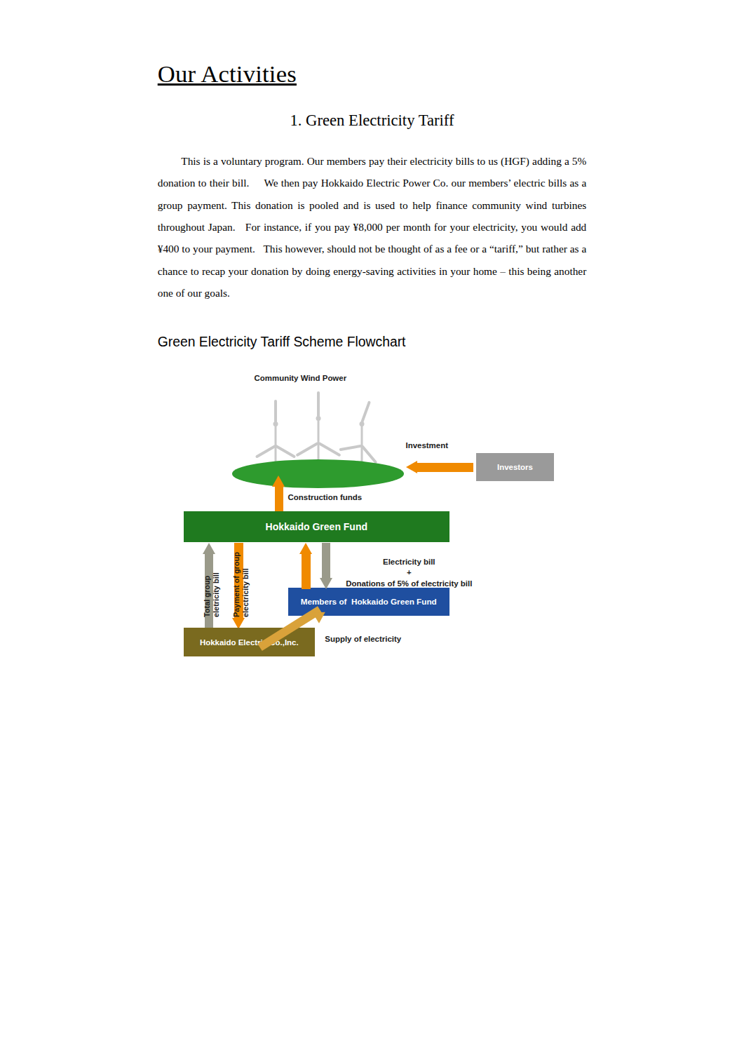Our Activities
1. Green Electricity Tariff
This is a voluntary program. Our members pay their electricity bills to us (HGF) adding a 5% donation to their bill. We then pay Hokkaido Electric Power Co. our members’ electric bills as a group payment. This donation is pooled and is used to help finance community wind turbines throughout Japan. For instance, if you pay ¥8,000 per month for your electricity, you would add ¥400 to your payment. This however, should not be thought of as a fee or a “tariff,” but rather as a chance to recap your donation by doing energy-saving activities in your home – this being another one of our goals.
Green Electricity Tariff Scheme Flowchart
Community Wind Power
Investment
Investors
Construction funds
Hokkaido Green Fund
Members of Hokkaido Green Fund
Electricity bill
+
Donations of 5% of electricity bill
Total group
eletricity bill
Payment of group
electricity bill
Hokkaido Electric Co.,Inc.
Supply of electricity